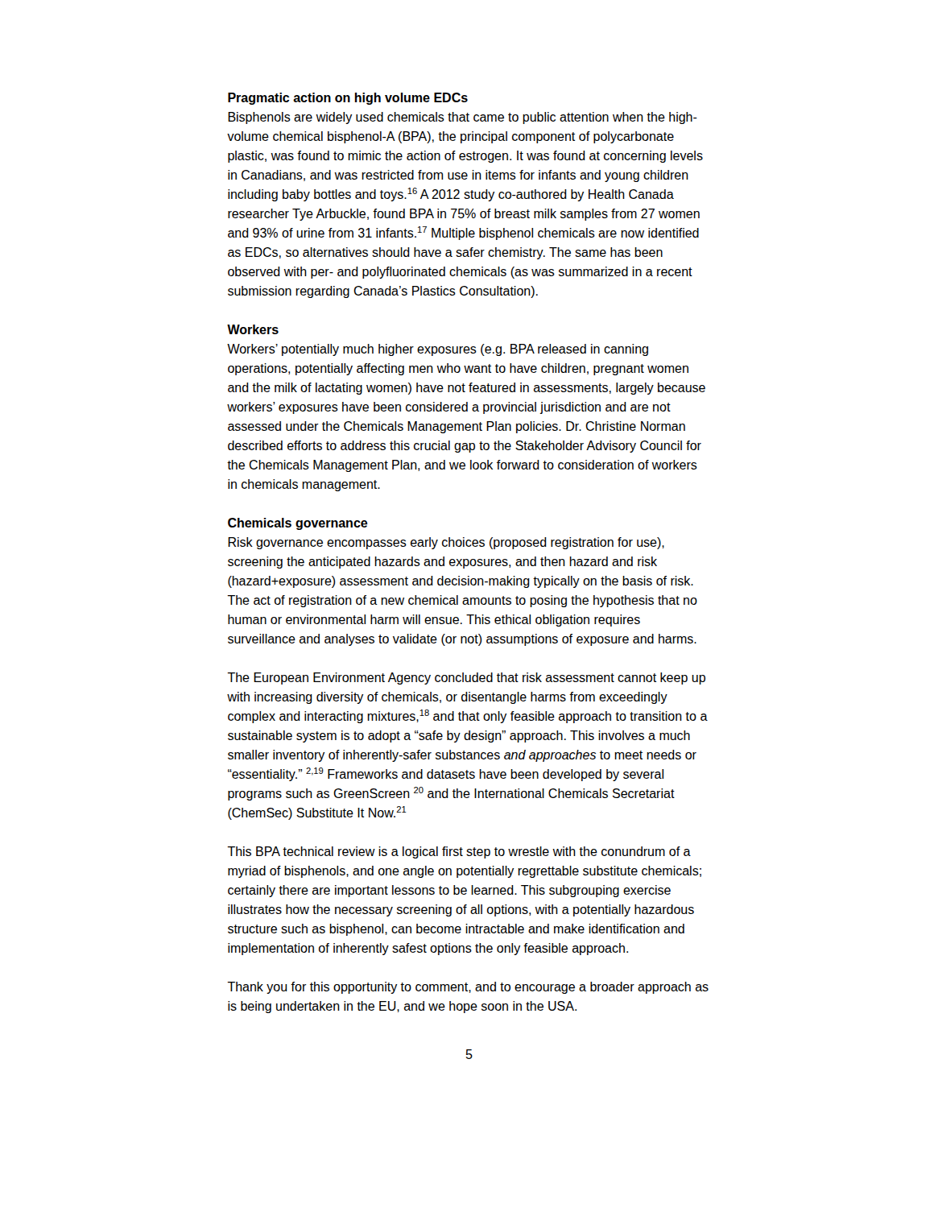Pragmatic action on high volume EDCs
Bisphenols are widely used chemicals that came to public attention when the high-volume chemical bisphenol-A (BPA), the principal component of polycarbonate plastic, was found to mimic the action of estrogen. It was found at concerning levels in Canadians, and was restricted from use in items for infants and young children including baby bottles and toys.16 A 2012 study co-authored by Health Canada researcher Tye Arbuckle, found BPA in 75% of breast milk samples from 27 women and 93% of urine from 31 infants.17 Multiple bisphenol chemicals are now identified as EDCs, so alternatives should have a safer chemistry. The same has been observed with per- and polyfluorinated chemicals (as was summarized in a recent submission regarding Canada’s Plastics Consultation).
Workers
Workers’ potentially much higher exposures (e.g. BPA released in canning operations, potentially affecting men who want to have children, pregnant women and the milk of lactating women) have not featured in assessments, largely because workers’ exposures have been considered a provincial jurisdiction and are not assessed under the Chemicals Management Plan policies. Dr. Christine Norman described efforts to address this crucial gap to the Stakeholder Advisory Council for the Chemicals Management Plan, and we look forward to consideration of workers in chemicals management.
Chemicals governance
Risk governance encompasses early choices (proposed registration for use), screening the anticipated hazards and exposures, and then hazard and risk (hazard+exposure) assessment and decision-making typically on the basis of risk. The act of registration of a new chemical amounts to posing the hypothesis that no human or environmental harm will ensue. This ethical obligation requires surveillance and analyses to validate (or not) assumptions of exposure and harms.
The European Environment Agency concluded that risk assessment cannot keep up with increasing diversity of chemicals, or disentangle harms from exceedingly complex and interacting mixtures,18 and that only feasible approach to transition to a sustainable system is to adopt a “safe by design” approach. This involves a much smaller inventory of inherently-safer substances and approaches to meet needs or “essentiality.” 2,19 Frameworks and datasets have been developed by several programs such as GreenScreen 20 and the International Chemicals Secretariat (ChemSec) Substitute It Now.21
This BPA technical review is a logical first step to wrestle with the conundrum of a myriad of bisphenols, and one angle on potentially regrettable substitute chemicals; certainly there are important lessons to be learned. This subgrouping exercise illustrates how the necessary screening of all options, with a potentially hazardous structure such as bisphenol, can become intractable and make identification and implementation of inherently safest options the only feasible approach.
Thank you for this opportunity to comment, and to encourage a broader approach as is being undertaken in the EU, and we hope soon in the USA.
5